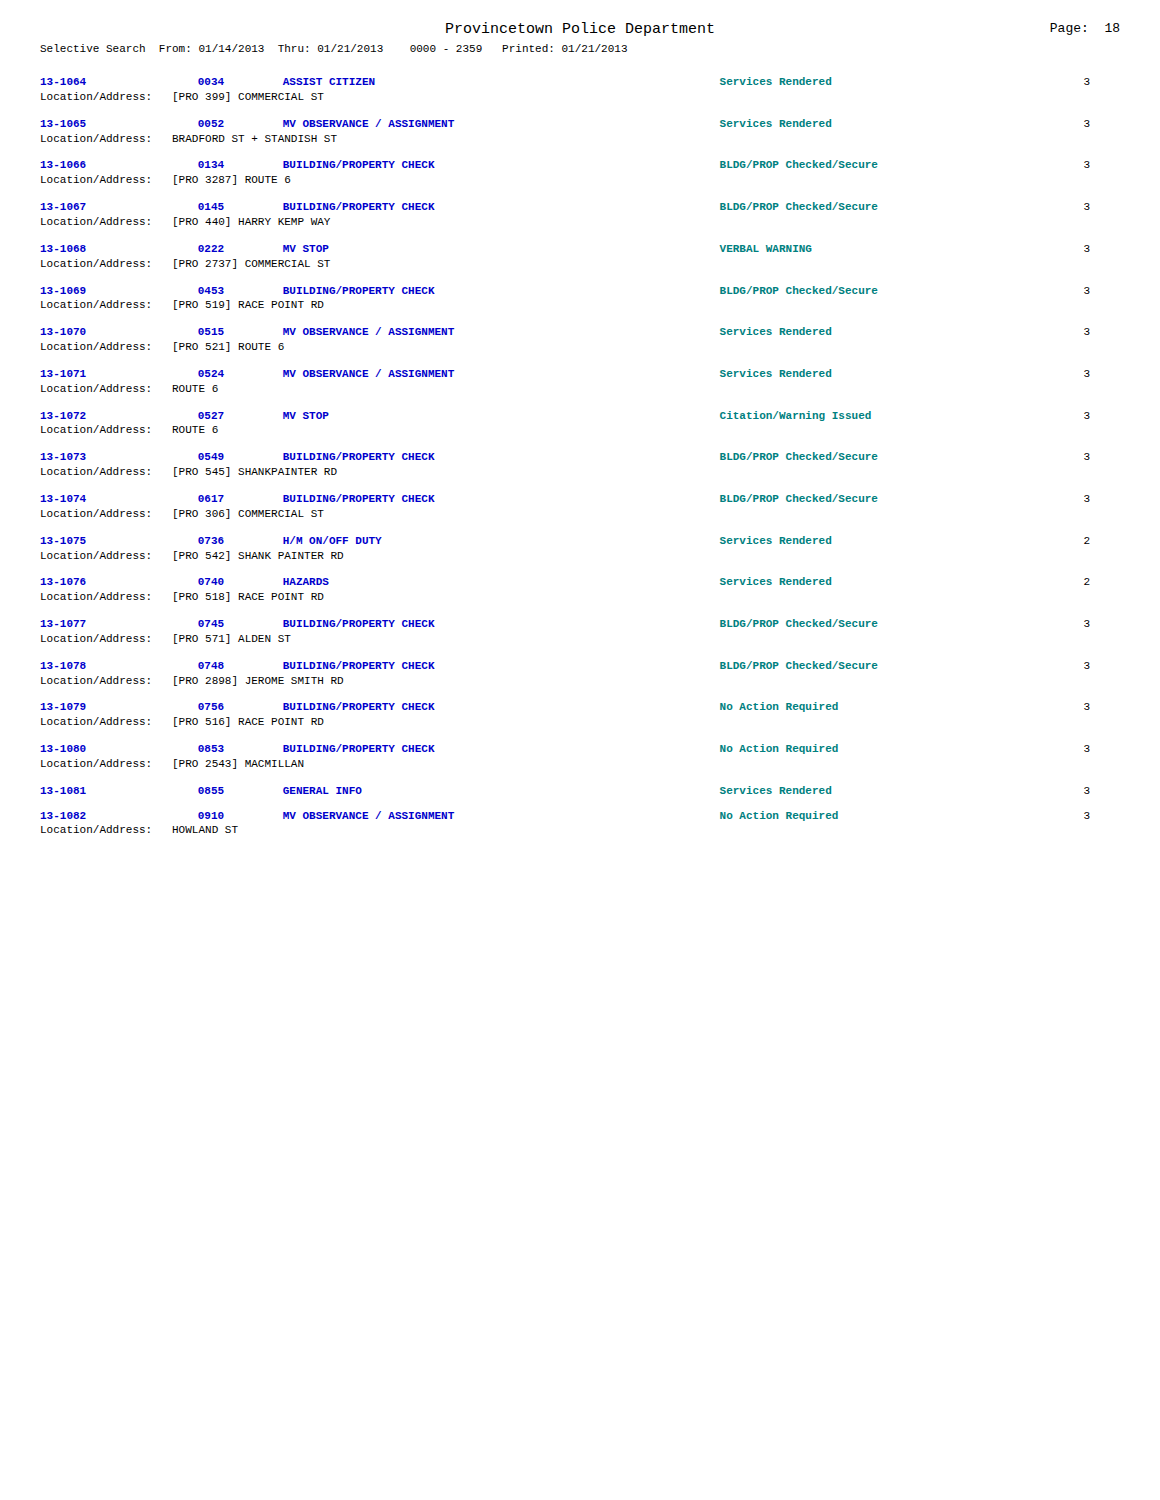Provincetown Police Department Page: 18
Selective Search From: 01/14/2013 Thru: 01/21/2013 0000 - 2359 Printed: 01/21/2013
| 13-1064 | 0034 | ASSIST CITIZEN | Services Rendered | 3 |
| Location/Address: [PRO 399] COMMERCIAL ST |
| 13-1065 | 0052 | MV OBSERVANCE / ASSIGNMENT | Services Rendered | 3 |
| Location/Address: BRADFORD ST + STANDISH ST |
| 13-1066 | 0134 | BUILDING/PROPERTY CHECK | BLDG/PROP Checked/Secure | 3 |
| Location/Address: [PRO 3287] ROUTE 6 |
| 13-1067 | 0145 | BUILDING/PROPERTY CHECK | BLDG/PROP Checked/Secure | 3 |
| Location/Address: [PRO 440] HARRY KEMP WAY |
| 13-1068 | 0222 | MV STOP | VERBAL WARNING | 3 |
| Location/Address: [PRO 2737] COMMERCIAL ST |
| 13-1069 | 0453 | BUILDING/PROPERTY CHECK | BLDG/PROP Checked/Secure | 3 |
| Location/Address: [PRO 519] RACE POINT RD |
| 13-1070 | 0515 | MV OBSERVANCE / ASSIGNMENT | Services Rendered | 3 |
| Location/Address: [PRO 521] ROUTE 6 |
| 13-1071 | 0524 | MV OBSERVANCE / ASSIGNMENT | Services Rendered | 3 |
| Location/Address: ROUTE 6 |
| 13-1072 | 0527 | MV STOP | Citation/Warning Issued | 3 |
| Location/Address: ROUTE 6 |
| 13-1073 | 0549 | BUILDING/PROPERTY CHECK | BLDG/PROP Checked/Secure | 3 |
| Location/Address: [PRO 545] SHANKPAINTER RD |
| 13-1074 | 0617 | BUILDING/PROPERTY CHECK | BLDG/PROP Checked/Secure | 3 |
| Location/Address: [PRO 306] COMMERCIAL ST |
| 13-1075 | 0736 | H/M ON/OFF DUTY | Services Rendered | 2 |
| Location/Address: [PRO 542] SHANK PAINTER RD |
| 13-1076 | 0740 | HAZARDS | Services Rendered | 2 |
| Location/Address: [PRO 518] RACE POINT RD |
| 13-1077 | 0745 | BUILDING/PROPERTY CHECK | BLDG/PROP Checked/Secure | 3 |
| Location/Address: [PRO 571] ALDEN ST |
| 13-1078 | 0748 | BUILDING/PROPERTY CHECK | BLDG/PROP Checked/Secure | 3 |
| Location/Address: [PRO 2898] JEROME SMITH RD |
| 13-1079 | 0756 | BUILDING/PROPERTY CHECK | No Action Required | 3 |
| Location/Address: [PRO 516] RACE POINT RD |
| 13-1080 | 0853 | BUILDING/PROPERTY CHECK | No Action Required | 3 |
| Location/Address: [PRO 2543] MACMILLAN |
| 13-1081 | 0855 | GENERAL INFO | Services Rendered | 3 |
| 13-1082 | 0910 | MV OBSERVANCE / ASSIGNMENT | No Action Required | 3 |
| Location/Address: HOWLAND ST |